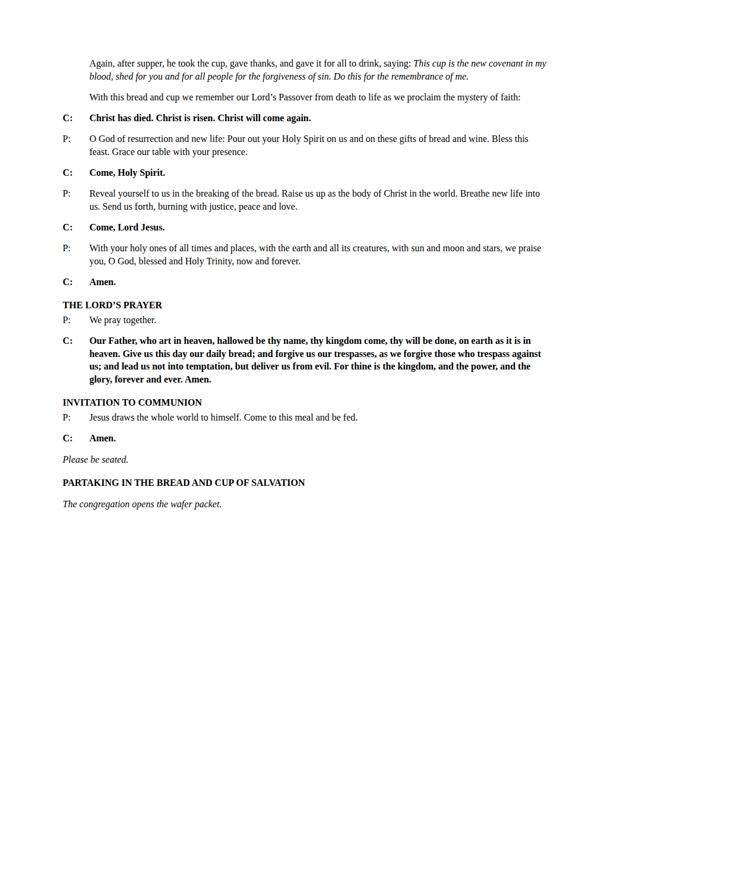Again, after supper, he took the cup, gave thanks, and gave it for all to drink, saying: This cup is the new covenant in my blood, shed for you and for all people for the forgiveness of sin. Do this for the remembrance of me.
With this bread and cup we remember our Lord’s Passover from death to life as we proclaim the mystery of faith:
C:
Christ has died. Christ is risen. Christ will come again.
P:
O God of resurrection and new life: Pour out your Holy Spirit on us and on these gifts of bread and wine. Bless this feast. Grace our table with your presence.
C:
Come, Holy Spirit.
P:
Reveal yourself to us in the breaking of the bread. Raise us up as the body of Christ in the world. Breathe new life into us. Send us forth, burning with justice, peace and love.
C:
Come, Lord Jesus.
P:
With your holy ones of all times and places, with the earth and all its creatures, with sun and moon and stars, we praise you, O God, blessed and Holy Trinity, now and forever.
C:
Amen.
The Lord’s Prayer
P:
We pray together.
C:
Our Father, who art in heaven, hallowed be thy name, thy kingdom come, thy will be done, on earth as it is in heaven. Give us this day our daily bread; and forgive us our trespasses, as we forgive those who trespass against us; and lead us not into temptation, but deliver us from evil. For thine is the kingdom, and the power, and the glory, forever and ever. Amen.
Invitation to Communion
P:
Jesus draws the whole world to himself. Come to this meal and be fed.
C:
Amen.
Please be seated.
Partaking in the Bread and Cup of Salvation
The congregation opens the wafer packet.